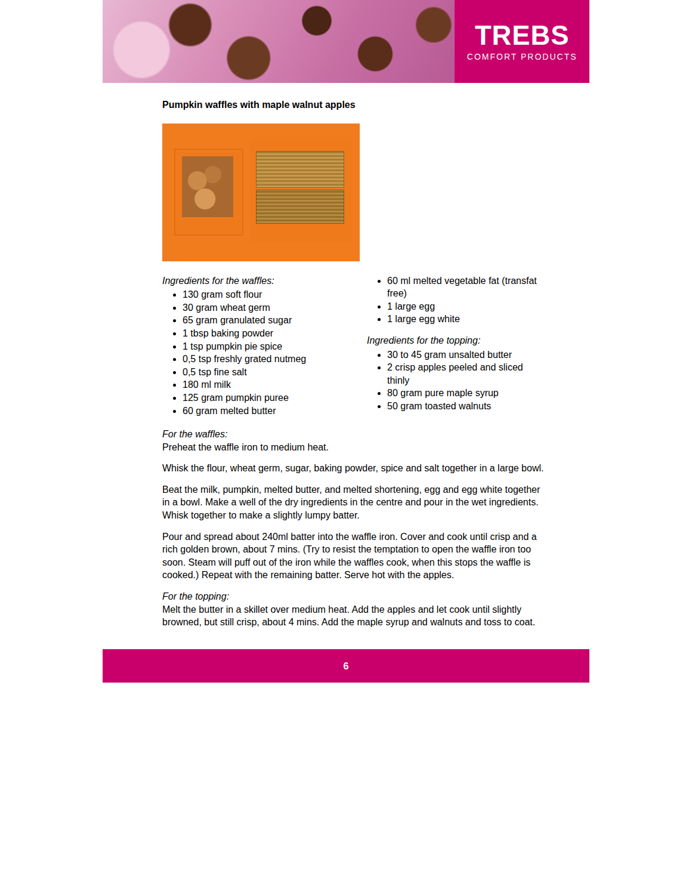TREBS
Comfort Products
Pumpkin waffles with maple walnut apples
Ingredients for the waffles:
130 gram soft flour
30 gram wheat germ
65 gram granulated sugar
1 tbsp baking powder
1 tsp pumpkin pie spice
0,5 tsp freshly grated nutmeg
0,5 tsp fine salt
180 ml milk
125 gram pumpkin puree
60 gram melted butter
60 ml melted vegetable fat (transfat free)
1 large egg
1 large egg white
Ingredients for the topping:
30 to 45 gram unsalted butter
2 crisp apples peeled and sliced thinly
80 gram pure maple syrup
50 gram toasted walnuts
For the waffles:
Preheat the waffle iron to medium heat.
Whisk the flour, wheat germ, sugar, baking powder, spice and salt together in a large bowl.
Beat the milk, pumpkin, melted butter, and melted shortening, egg and egg white together in a bowl. Make a well of the dry ingredients in the centre and pour in the wet ingredients. Whisk together to make a slightly lumpy batter.
Pour and spread about 240ml batter into the waffle iron. Cover and cook until crisp and a rich golden brown, about 7 mins. (Try to resist the temptation to open the waffle iron too soon. Steam will puff out of the iron while the waffles cook, when this stops the waffle is cooked.) Repeat with the remaining batter. Serve hot with the apples.
For the topping:
Melt the butter in a skillet over medium heat. Add the apples and let cook until slightly browned, but still crisp, about 4 mins. Add the maple syrup and walnuts and toss to coat.
6